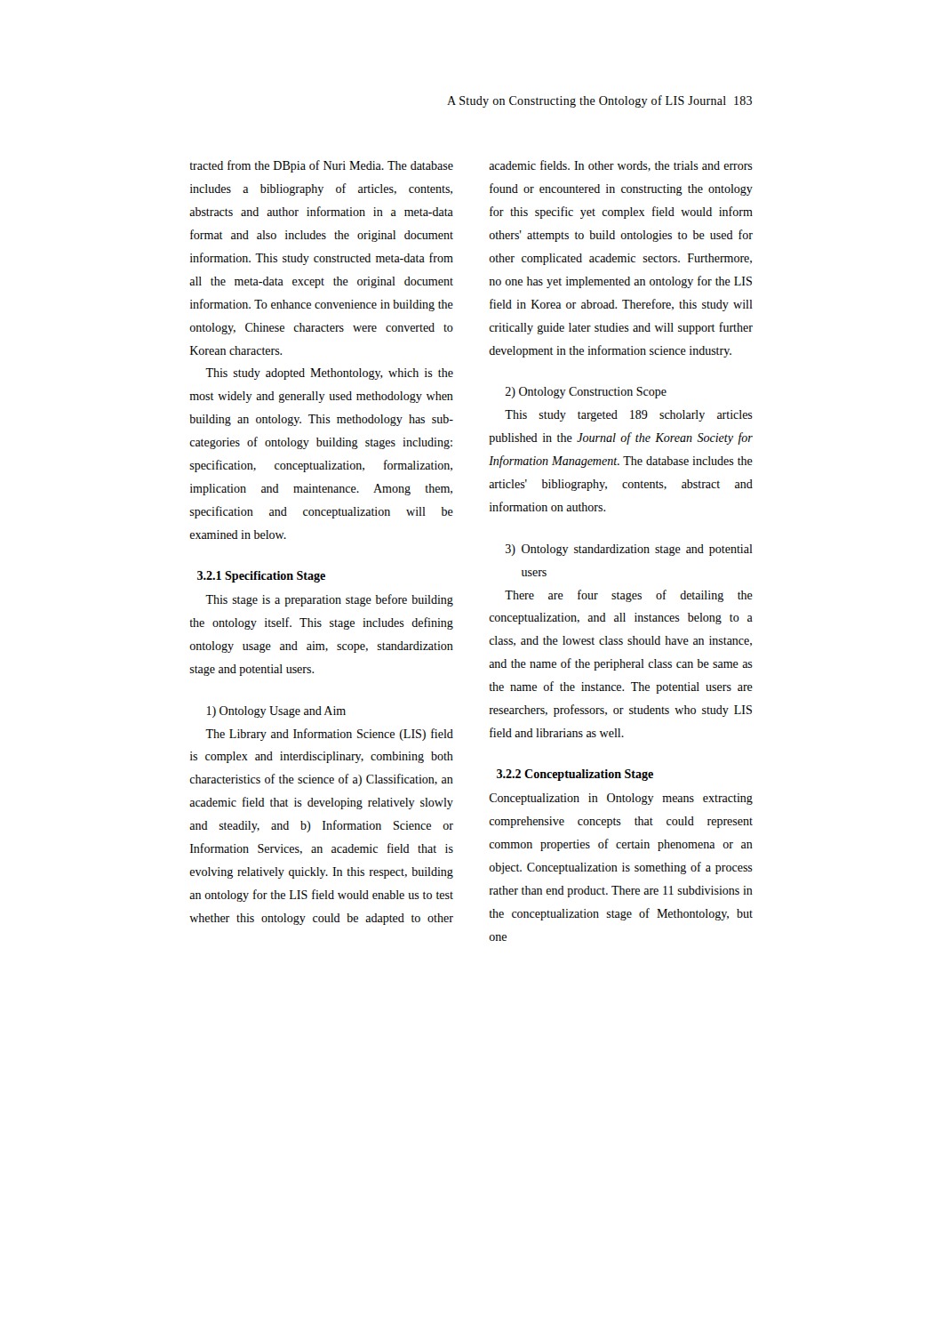A Study on Constructing the Ontology of LIS Journal 183
tracted from the DBpia of Nuri Media. The database includes a bibliography of articles, contents, abstracts and author information in a meta-data format and also includes the original document information. This study constructed meta-data from all the meta-data except the original document information. To enhance convenience in building the ontology, Chinese characters were converted to Korean characters.
This study adopted Methontology, which is the most widely and generally used methodology when building an ontology. This methodology has sub-categories of ontology building stages including: specification, conceptualization, formalization, implication and maintenance. Among them, specification and conceptualization will be examined in below.
3.2.1 Specification Stage
This stage is a preparation stage before building the ontology itself. This stage includes defining ontology usage and aim, scope, standardization stage and potential users.
1) Ontology Usage and Aim
The Library and Information Science (LIS) field is complex and interdisciplinary, combining both characteristics of the science of a) Classification, an academic field that is developing relatively slowly and steadily, and b) Information Science or Information Services, an academic field that is evolving relatively quickly. In this respect, building an ontology for the LIS field would enable us to test whether this ontology could be adapted to other academic fields. In other words, the trials and errors found or encountered in constructing the ontology for this specific yet complex field would inform others' attempts to build ontologies to be used for other complicated academic sectors. Furthermore, no one has yet implemented an ontology for the LIS field in Korea or abroad. Therefore, this study will critically guide later studies and will support further development in the information science industry.
2) Ontology Construction Scope
This study targeted 189 scholarly articles published in the Journal of the Korean Society for Information Management. The database includes the articles' bibliography, contents, abstract and information on authors.
3) Ontology standardization stage and potential users
There are four stages of detailing the conceptualization, and all instances belong to a class, and the lowest class should have an instance, and the name of the peripheral class can be same as the name of the instance. The potential users are researchers, professors, or students who study LIS field and librarians as well.
3.2.2 Conceptualization Stage
Conceptualization in Ontology means extracting comprehensive concepts that could represent common properties of certain phenomena or an object. Conceptualization is something of a process rather than end product. There are 11 subdivisions in the conceptualization stage of Methontology, but one